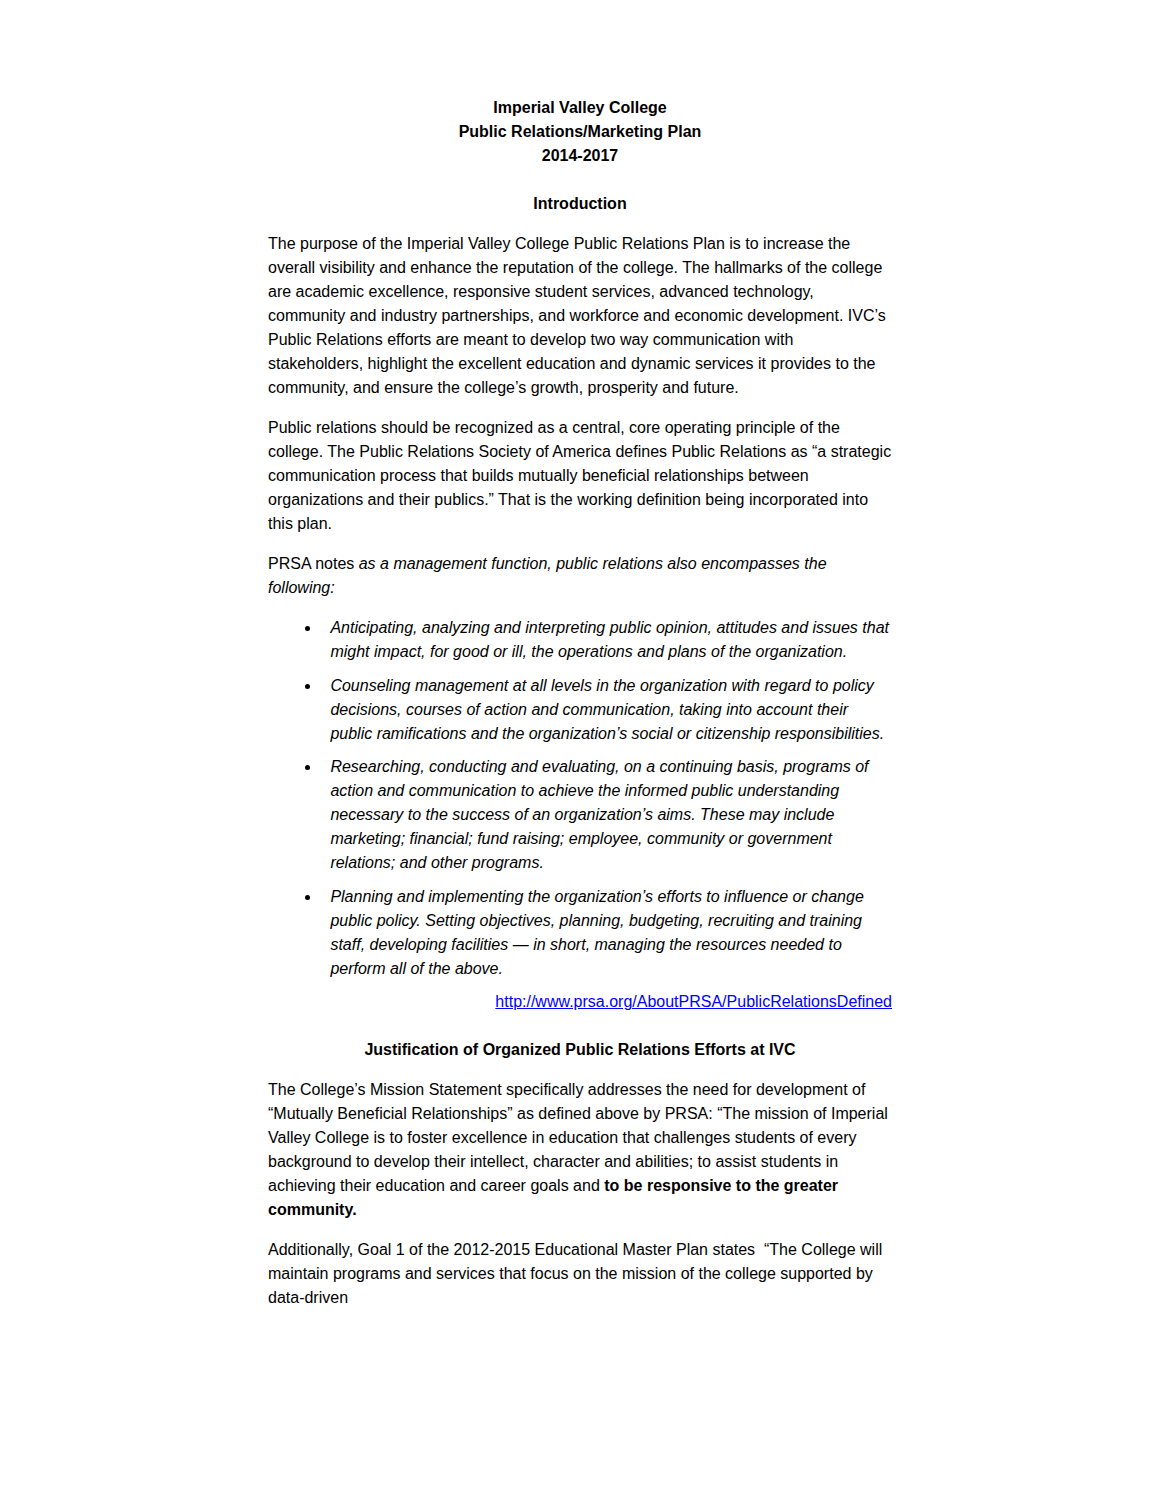Imperial Valley College Public Relations/Marketing Plan 2014-2017
Introduction
The purpose of the Imperial Valley College Public Relations Plan is to increase the overall visibility and enhance the reputation of the college. The hallmarks of the college are academic excellence, responsive student services, advanced technology, community and industry partnerships, and workforce and economic development. IVC’s Public Relations efforts are meant to develop two way communication with stakeholders, highlight the excellent education and dynamic services it provides to the community, and ensure the college’s growth, prosperity and future.
Public relations should be recognized as a central, core operating principle of the college. The Public Relations Society of America defines Public Relations as “a strategic communication process that builds mutually beneficial relationships between organizations and their publics.” That is the working definition being incorporated into this plan.
PRSA notes as a management function, public relations also encompasses the following:
Anticipating, analyzing and interpreting public opinion, attitudes and issues that might impact, for good or ill, the operations and plans of the organization.
Counseling management at all levels in the organization with regard to policy decisions, courses of action and communication, taking into account their public ramifications and the organization’s social or citizenship responsibilities.
Researching, conducting and evaluating, on a continuing basis, programs of action and communication to achieve the informed public understanding necessary to the success of an organization’s aims. These may include marketing; financial; fund raising; employee, community or government relations; and other programs.
Planning and implementing the organization’s efforts to influence or change public policy. Setting objectives, planning, budgeting, recruiting and training staff, developing facilities — in short, managing the resources needed to perform all of the above.
http://www.prsa.org/AboutPRSA/PublicRelationsDefined
Justification of Organized Public Relations Efforts at IVC
The College’s Mission Statement specifically addresses the need for development of “Mutually Beneficial Relationships” as defined above by PRSA: “The mission of Imperial Valley College is to foster excellence in education that challenges students of every background to develop their intellect, character and abilities; to assist students in achieving their education and career goals and to be responsive to the greater community.
Additionally, Goal 1 of the 2012-2015 Educational Master Plan states “The College will maintain programs and services that focus on the mission of the college supported by data-driven